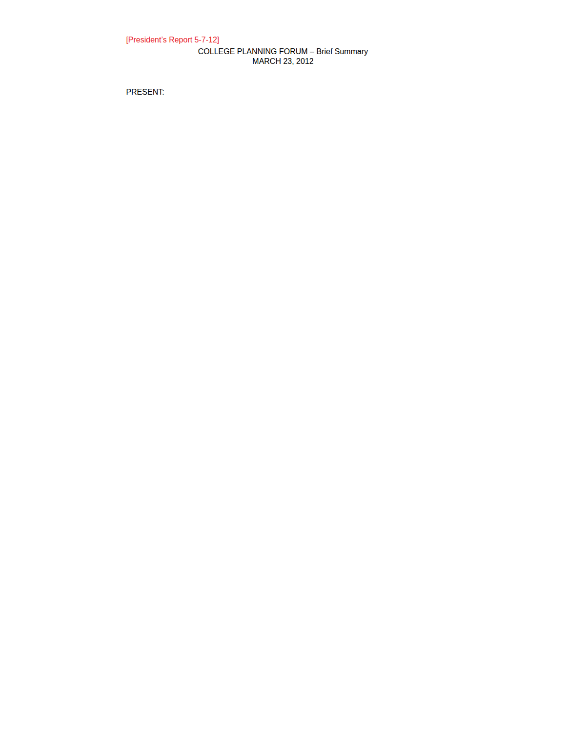[President’s Report 5-7-12]
COLLEGE PLANNING FORUM – Brief Summary MARCH 23, 2012
PRESENT: